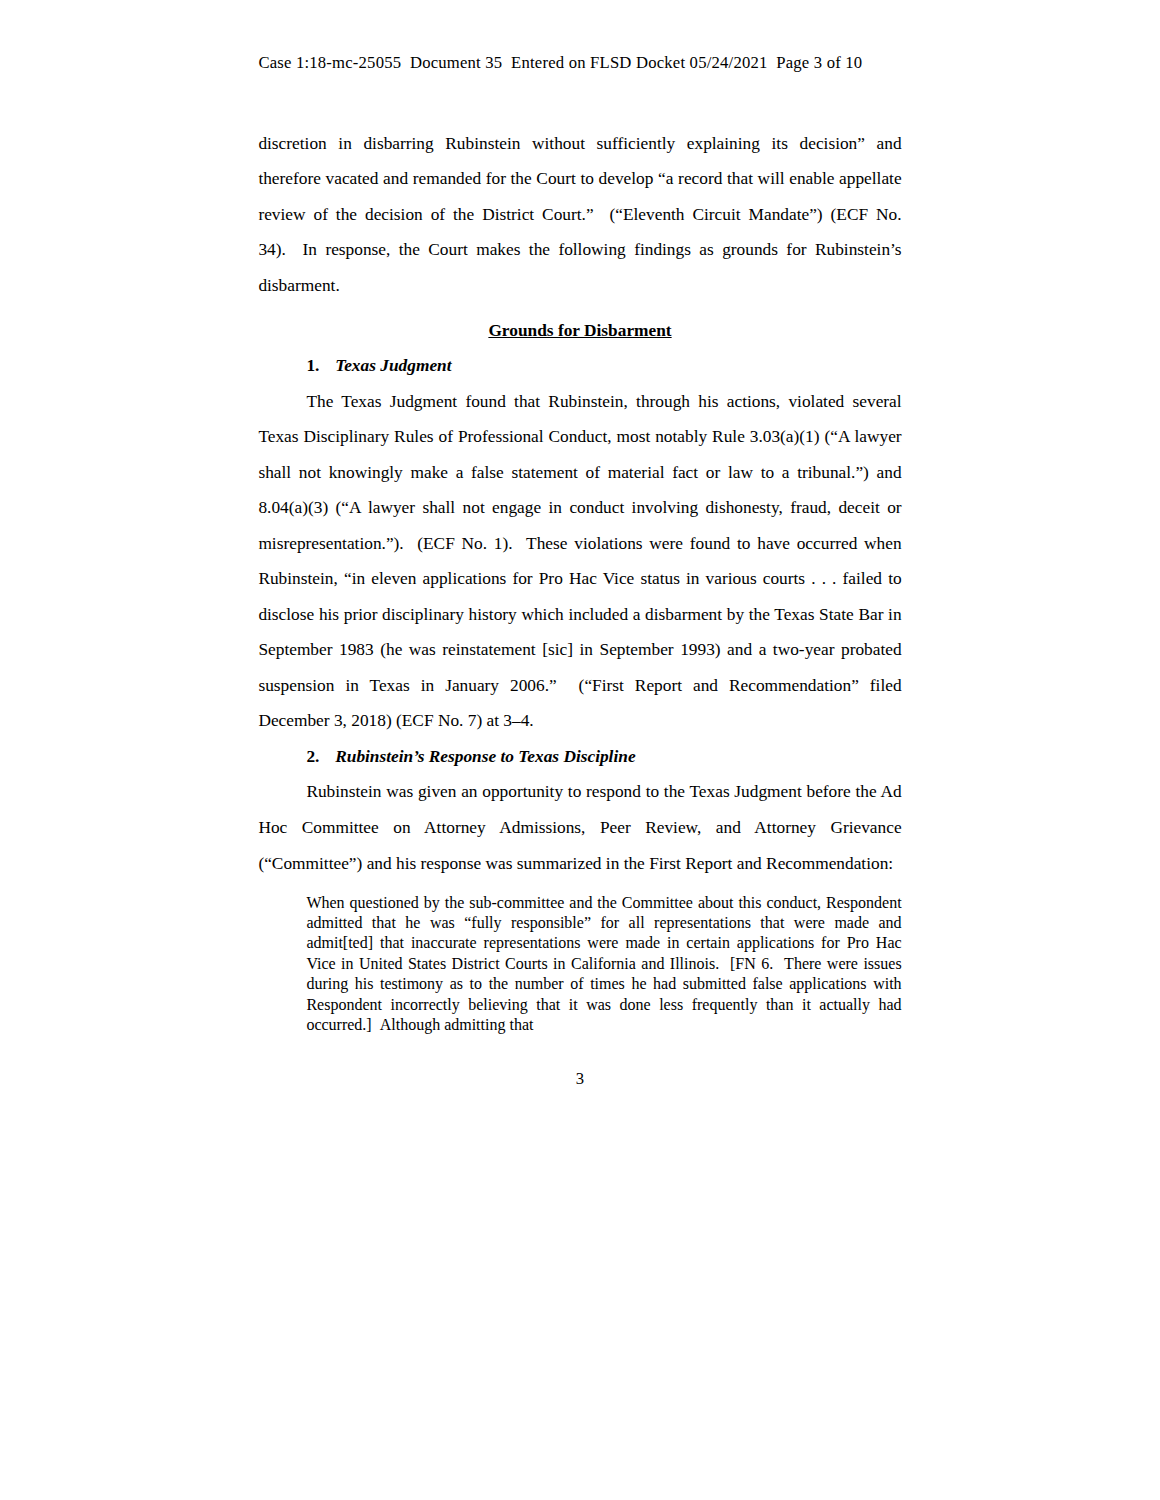Case 1:18-mc-25055 Document 35 Entered on FLSD Docket 05/24/2021 Page 3 of 10
discretion in disbarring Rubinstein without sufficiently explaining its decision” and therefore vacated and remanded for the Court to develop “a record that will enable appellate review of the decision of the District Court.” (“Eleventh Circuit Mandate”) (ECF No. 34). In response, the Court makes the following findings as grounds for Rubinstein’s disbarment.
Grounds for Disbarment
1. Texas Judgment
The Texas Judgment found that Rubinstein, through his actions, violated several Texas Disciplinary Rules of Professional Conduct, most notably Rule 3.03(a)(1) (“A lawyer shall not knowingly make a false statement of material fact or law to a tribunal.”) and 8.04(a)(3) (“A lawyer shall not engage in conduct involving dishonesty, fraud, deceit or misrepresentation.”). (ECF No. 1). These violations were found to have occurred when Rubinstein, “in eleven applications for Pro Hac Vice status in various courts . . . failed to disclose his prior disciplinary history which included a disbarment by the Texas State Bar in September 1983 (he was reinstatement [sic] in September 1993) and a two-year probated suspension in Texas in January 2006.” (“First Report and Recommendation” filed December 3, 2018) (ECF No. 7) at 3–4.
2. Rubinstein’s Response to Texas Discipline
Rubinstein was given an opportunity to respond to the Texas Judgment before the Ad Hoc Committee on Attorney Admissions, Peer Review, and Attorney Grievance (“Committee”) and his response was summarized in the First Report and Recommendation:
When questioned by the sub-committee and the Committee about this conduct, Respondent admitted that he was “fully responsible” for all representations that were made and admit[ted] that inaccurate representations were made in certain applications for Pro Hac Vice in United States District Courts in California and Illinois. [FN 6. There were issues during his testimony as to the number of times he had submitted false applications with Respondent incorrectly believing that it was done less frequently than it actually had occurred.] Although admitting that
3